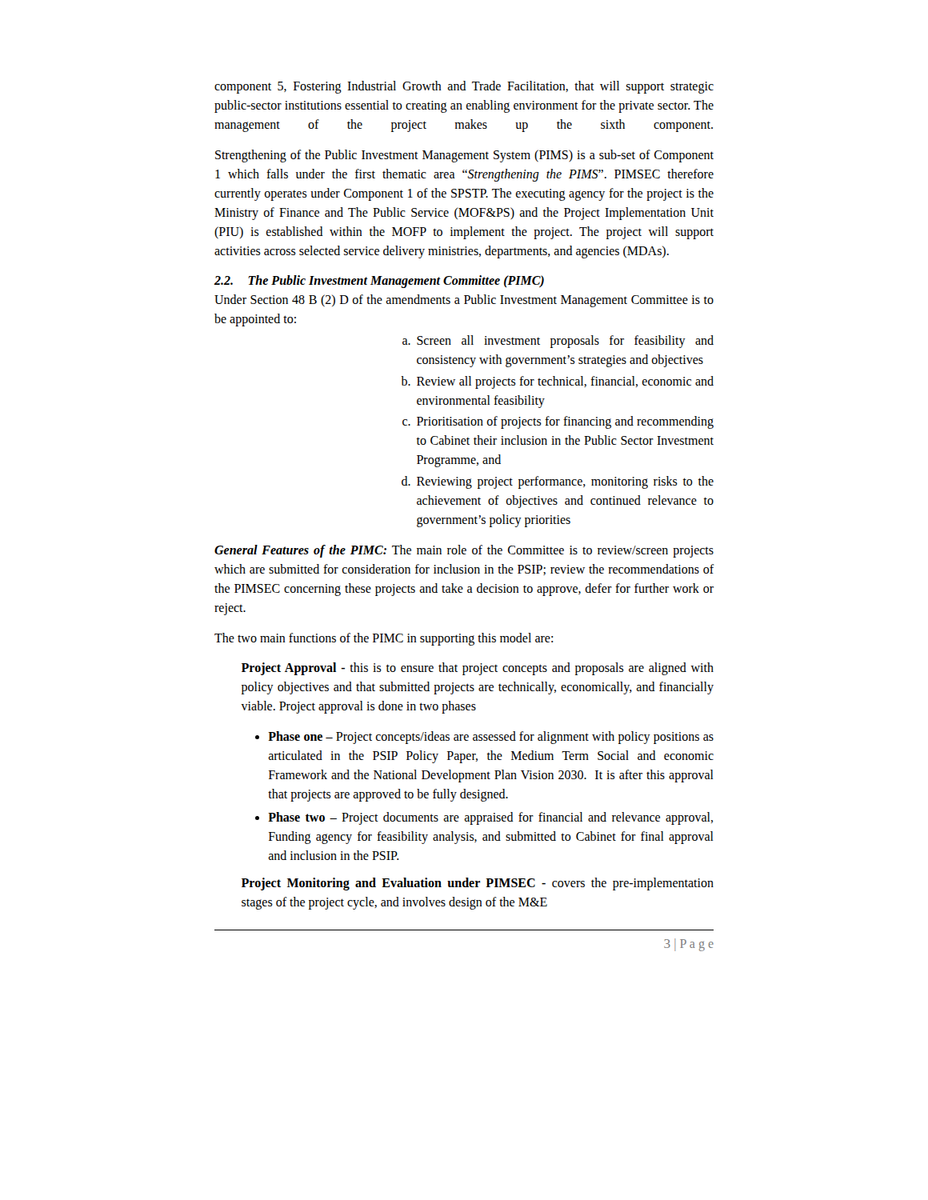component 5, Fostering Industrial Growth and Trade Facilitation, that will support strategic public-sector institutions essential to creating an enabling environment for the private sector. The management of the project makes up the sixth component.
Strengthening of the Public Investment Management System (PIMS) is a sub-set of Component 1 which falls under the first thematic area “Strengthening the PIMS”. PIMSEC therefore currently operates under Component 1 of the SPSTP. The executing agency for the project is the Ministry of Finance and The Public Service (MOF&PS) and the Project Implementation Unit (PIU) is established within the MOFP to implement the project. The project will support activities across selected service delivery ministries, departments, and agencies (MDAs).
2.2. The Public Investment Management Committee (PIMC)
Under Section 48 B (2) D of the amendments a Public Investment Management Committee is to be appointed to:
Screen all investment proposals for feasibility and consistency with government’s strategies and objectives
Review all projects for technical, financial, economic and environmental feasibility
Prioritisation of projects for financing and recommending to Cabinet their inclusion in the Public Sector Investment Programme, and
Reviewing project performance, monitoring risks to the achievement of objectives and continued relevance to government’s policy priorities
General Features of the PIMC: The main role of the Committee is to review/screen projects which are submitted for consideration for inclusion in the PSIP; review the recommendations of the PIMSEC concerning these projects and take a decision to approve, defer for further work or reject.
The two main functions of the PIMC in supporting this model are:
Project Approval - this is to ensure that project concepts and proposals are aligned with policy objectives and that submitted projects are technically, economically, and financially viable. Project approval is done in two phases
Phase one – Project concepts/ideas are assessed for alignment with policy positions as articulated in the PSIP Policy Paper, the Medium Term Social and economic Framework and the National Development Plan Vision 2030. It is after this approval that projects are approved to be fully designed.
Phase two – Project documents are appraised for financial and relevance approval, Funding agency for feasibility analysis, and submitted to Cabinet for final approval and inclusion in the PSIP.
Project Monitoring and Evaluation under PIMSEC - covers the pre-implementation stages of the project cycle, and involves design of the M&E
3 | P a g e